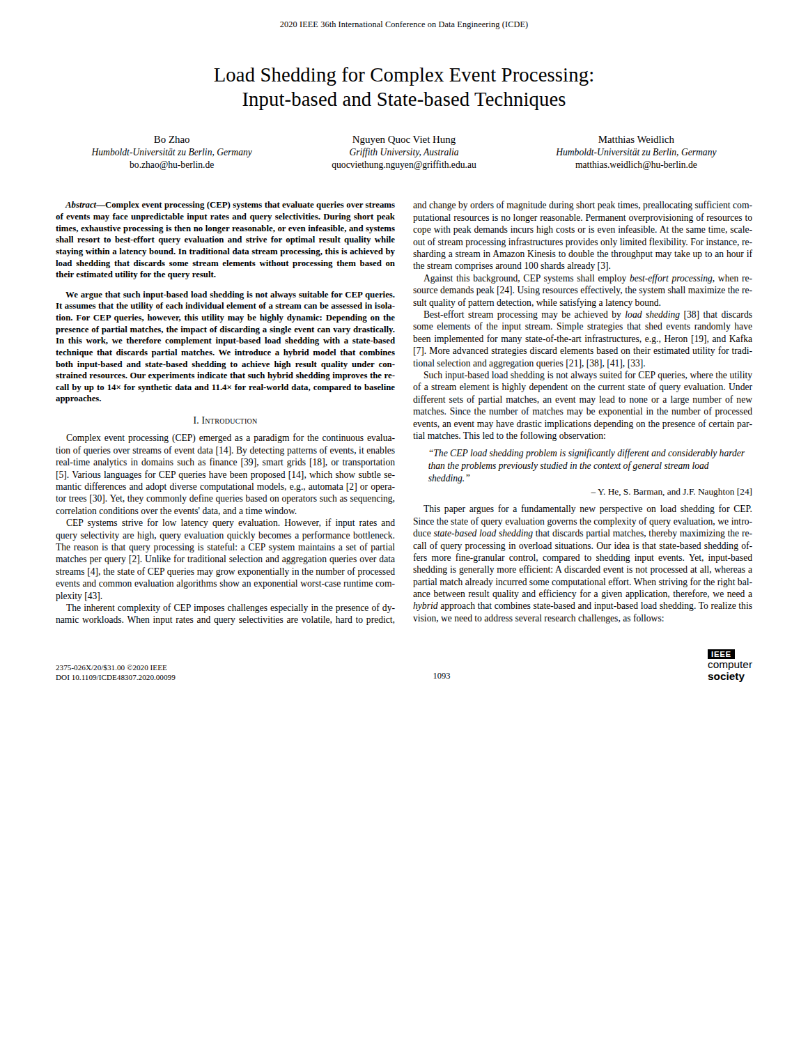2020 IEEE 36th International Conference on Data Engineering (ICDE)
Load Shedding for Complex Event Processing:
Input-based and State-based Techniques
Bo Zhao
Humboldt-Universität zu Berlin, Germany
bo.zhao@hu-berlin.de
Nguyen Quoc Viet Hung
Griffith University, Australia
quocviethung.nguyen@griffith.edu.au
Matthias Weidlich
Humboldt-Universität zu Berlin, Germany
matthias.weidlich@hu-berlin.de
Abstract—Complex event processing (CEP) systems that evaluate queries over streams of events may face unpredictable input rates and query selectivities. During short peak times, exhaustive processing is then no longer reasonable, or even infeasible, and systems shall resort to best-effort query evaluation and strive for optimal result quality while staying within a latency bound. In traditional data stream processing, this is achieved by load shedding that discards some stream elements without processing them based on their estimated utility for the query result.
We argue that such input-based load shedding is not always suitable for CEP queries. It assumes that the utility of each individual element of a stream can be assessed in isolation. For CEP queries, however, this utility may be highly dynamic: Depending on the presence of partial matches, the impact of discarding a single event can vary drastically. In this work, we therefore complement input-based load shedding with a state-based technique that discards partial matches. We introduce a hybrid model that combines both input-based and state-based shedding to achieve high result quality under constrained resources. Our experiments indicate that such hybrid shedding improves the recall by up to 14× for synthetic data and 11.4× for real-world data, compared to baseline approaches.
I. Introduction
Complex event processing (CEP) emerged as a paradigm for the continuous evaluation of queries over streams of event data [14]. By detecting patterns of events, it enables real-time analytics in domains such as finance [39], smart grids [18], or transportation [5]. Various languages for CEP queries have been proposed [14], which show subtle semantic differences and adopt diverse computational models, e.g., automata [2] or operator trees [30]. Yet, they commonly define queries based on operators such as sequencing, correlation conditions over the events' data, and a time window.
CEP systems strive for low latency query evaluation. However, if input rates and query selectivity are high, query evaluation quickly becomes a performance bottleneck. The reason is that query processing is stateful: a CEP system maintains a set of partial matches per query [2]. Unlike for traditional selection and aggregation queries over data streams [4], the state of CEP queries may grow exponentially in the number of processed events and common evaluation algorithms show an exponential worst-case runtime complexity [43].
The inherent complexity of CEP imposes challenges especially in the presence of dynamic workloads. When input rates and query selectivities are volatile, hard to predict, and change by orders of magnitude during short peak times, preallocating sufficient computational resources is no longer reasonable. Permanent overprovisioning of resources to cope with peak demands incurs high costs or is even infeasible. At the same time, scale-out of stream processing infrastructures provides only limited flexibility. For instance, resharding a stream in Amazon Kinesis to double the throughput may take up to an hour if the stream comprises around 100 shards already [3].
Against this background, CEP systems shall employ best-effort processing, when resource demands peak [24]. Using resources effectively, the system shall maximize the result quality of pattern detection, while satisfying a latency bound.
Best-effort stream processing may be achieved by load shedding [38] that discards some elements of the input stream. Simple strategies that shed events randomly have been implemented for many state-of-the-art infrastructures, e.g., Heron [19], and Kafka [7]. More advanced strategies discard elements based on their estimated utility for traditional selection and aggregation queries [21], [38], [41], [33].
Such input-based load shedding is not always suited for CEP queries, where the utility of a stream element is highly dependent on the current state of query evaluation. Under different sets of partial matches, an event may lead to none or a large number of new matches. Since the number of matches may be exponential in the number of processed events, an event may have drastic implications depending on the presence of certain partial matches. This led to the following observation:
“The CEP load shedding problem is significantly different and considerably harder than the problems previously studied in the context of general stream load shedding.”
– Y. He, S. Barman, and J.F. Naughton [24]
This paper argues for a fundamentally new perspective on load shedding for CEP. Since the state of query evaluation governs the complexity of query evaluation, we introduce state-based load shedding that discards partial matches, thereby maximizing the recall of query processing in overload situations. Our idea is that state-based shedding offers more fine-granular control, compared to shedding input events. Yet, input-based shedding is generally more efficient: A discarded event is not processed at all, whereas a partial match already incurred some computational effort. When striving for the right balance between result quality and efficiency for a given application, therefore, we need a hybrid approach that combines state-based and input-based load shedding. To realize this vision, we need to address several research challenges, as follows:
2375-026X/20/$31.00 ©2020 IEEE
DOI 10.1109/ICDE48307.2020.00099
1093
IEEE computer
society